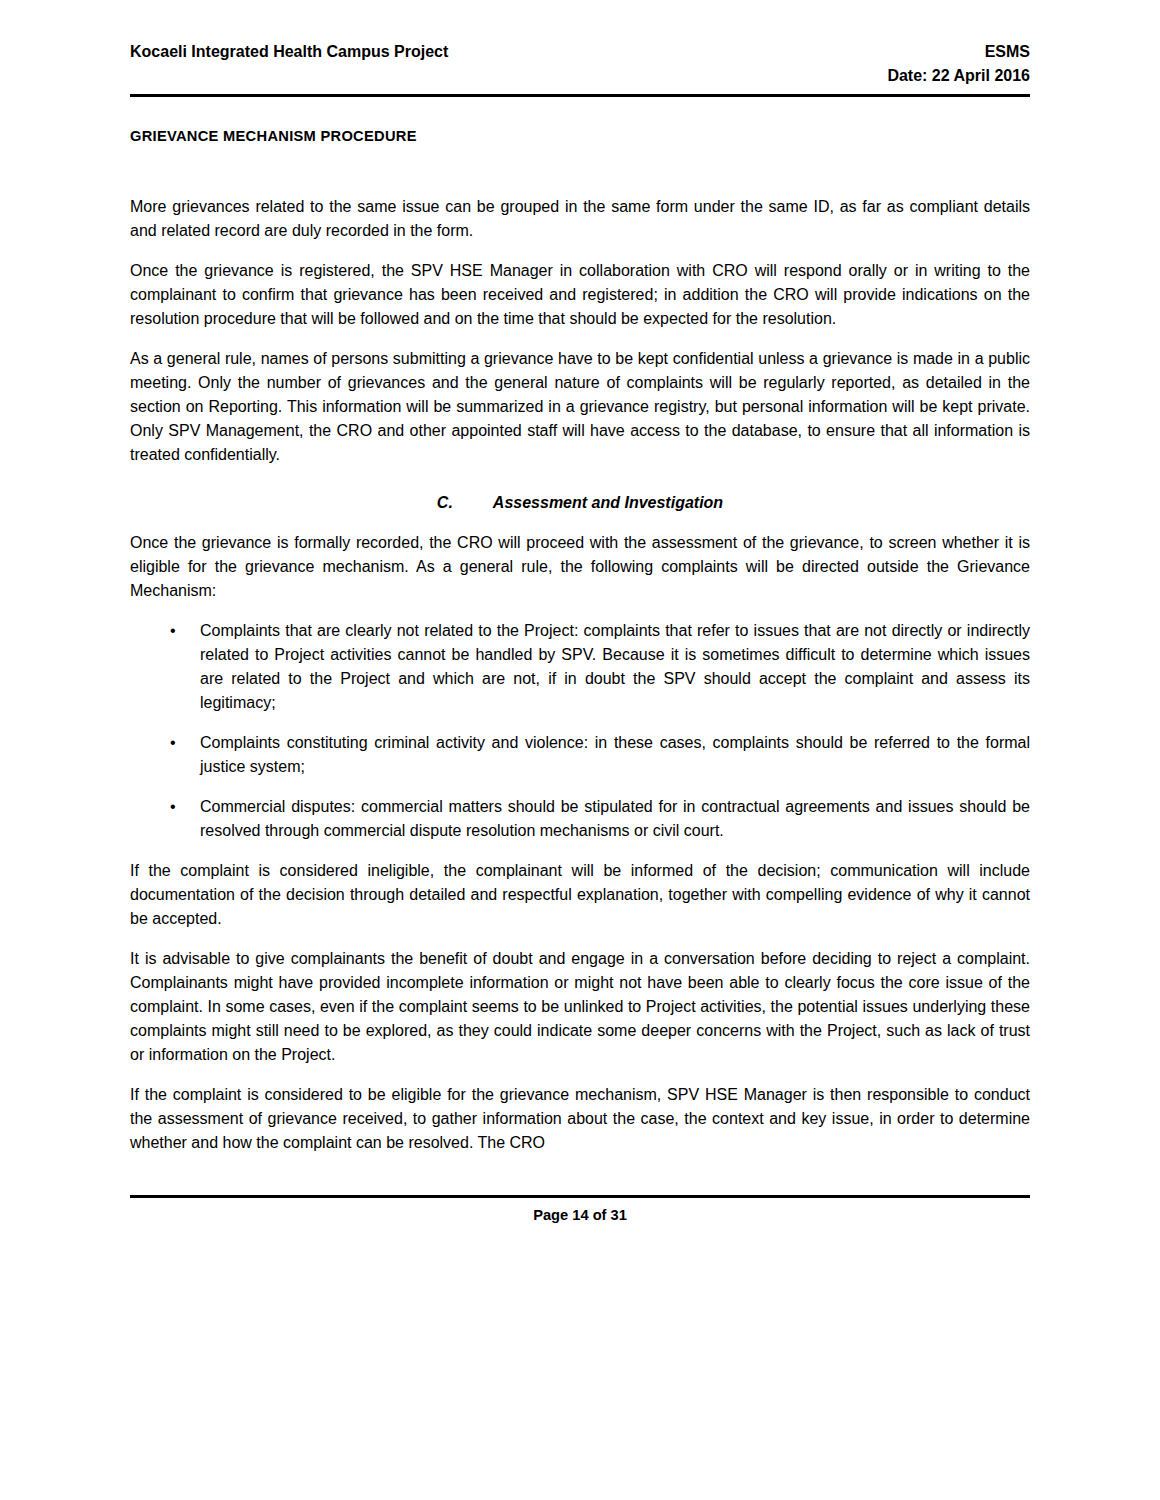Kocaeli Integrated Health Campus Project
ESMS
Date: 22 April 2016
GRIEVANCE MECHANISM PROCEDURE
More grievances related to the same issue can be grouped in the same form under the same ID, as far as compliant details and related record are duly recorded in the form.
Once the grievance is registered, the SPV HSE Manager in collaboration with CRO will respond orally or in writing to the complainant to confirm that grievance has been received and registered; in addition the CRO will provide indications on the resolution procedure that will be followed and on the time that should be expected for the resolution.
As a general rule, names of persons submitting a grievance have to be kept confidential unless a grievance is made in a public meeting. Only the number of grievances and the general nature of complaints will be regularly reported, as detailed in the section on Reporting. This information will be summarized in a grievance registry, but personal information will be kept private. Only SPV Management, the CRO and other appointed staff will have access to the database, to ensure that all information is treated confidentially.
C. Assessment and Investigation
Once the grievance is formally recorded, the CRO will proceed with the assessment of the grievance, to screen whether it is eligible for the grievance mechanism. As a general rule, the following complaints will be directed outside the Grievance Mechanism:
Complaints that are clearly not related to the Project: complaints that refer to issues that are not directly or indirectly related to Project activities cannot be handled by SPV. Because it is sometimes difficult to determine which issues are related to the Project and which are not, if in doubt the SPV should accept the complaint and assess its legitimacy;
Complaints constituting criminal activity and violence: in these cases, complaints should be referred to the formal justice system;
Commercial disputes: commercial matters should be stipulated for in contractual agreements and issues should be resolved through commercial dispute resolution mechanisms or civil court.
If the complaint is considered ineligible, the complainant will be informed of the decision; communication will include documentation of the decision through detailed and respectful explanation, together with compelling evidence of why it cannot be accepted.
It is advisable to give complainants the benefit of doubt and engage in a conversation before deciding to reject a complaint. Complainants might have provided incomplete information or might not have been able to clearly focus the core issue of the complaint. In some cases, even if the complaint seems to be unlinked to Project activities, the potential issues underlying these complaints might still need to be explored, as they could indicate some deeper concerns with the Project, such as lack of trust or information on the Project.
If the complaint is considered to be eligible for the grievance mechanism, SPV HSE Manager is then responsible to conduct the assessment of grievance received, to gather information about the case, the context and key issue, in order to determine whether and how the complaint can be resolved. The CRO
Page 14 of 31